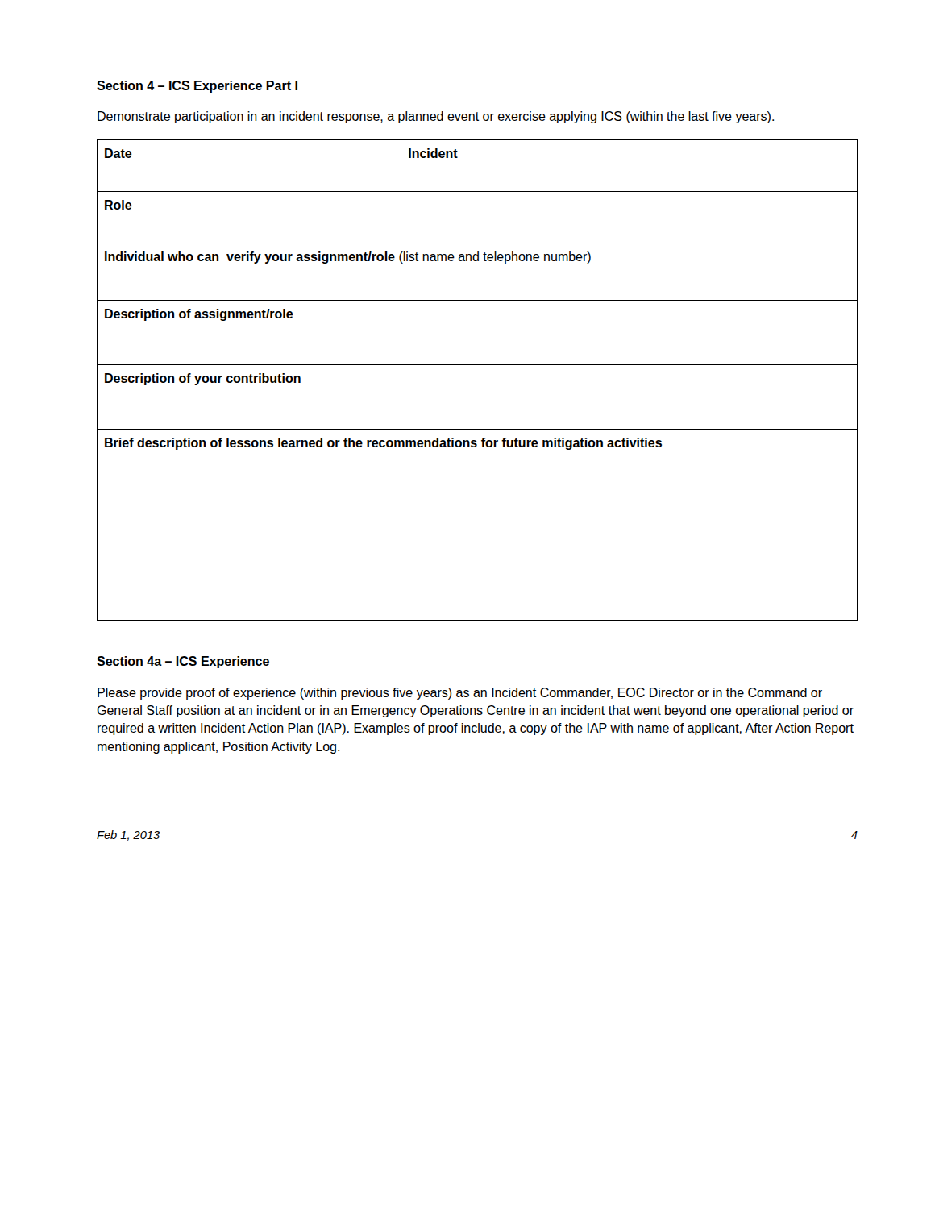Section 4 – ICS Experience Part I
Demonstrate participation in an incident response, a planned event or exercise applying ICS (within the last five years).
| Date | Incident |
| Role |
| Individual who can verify your assignment/role (list name and telephone number) |
| Description of assignment/role |
| Description of your contribution |
| Brief description of lessons learned or the recommendations for future mitigation activities |
Section 4a – ICS Experience
Please provide proof of experience (within previous five years) as an Incident Commander, EOC Director or in the Command or General Staff position at an incident or in an Emergency Operations Centre in an incident that went beyond one operational period or required a written Incident Action Plan (IAP). Examples of proof include, a copy of the IAP with name of applicant, After Action Report mentioning applicant, Position Activity Log.
Feb 1, 2013 4